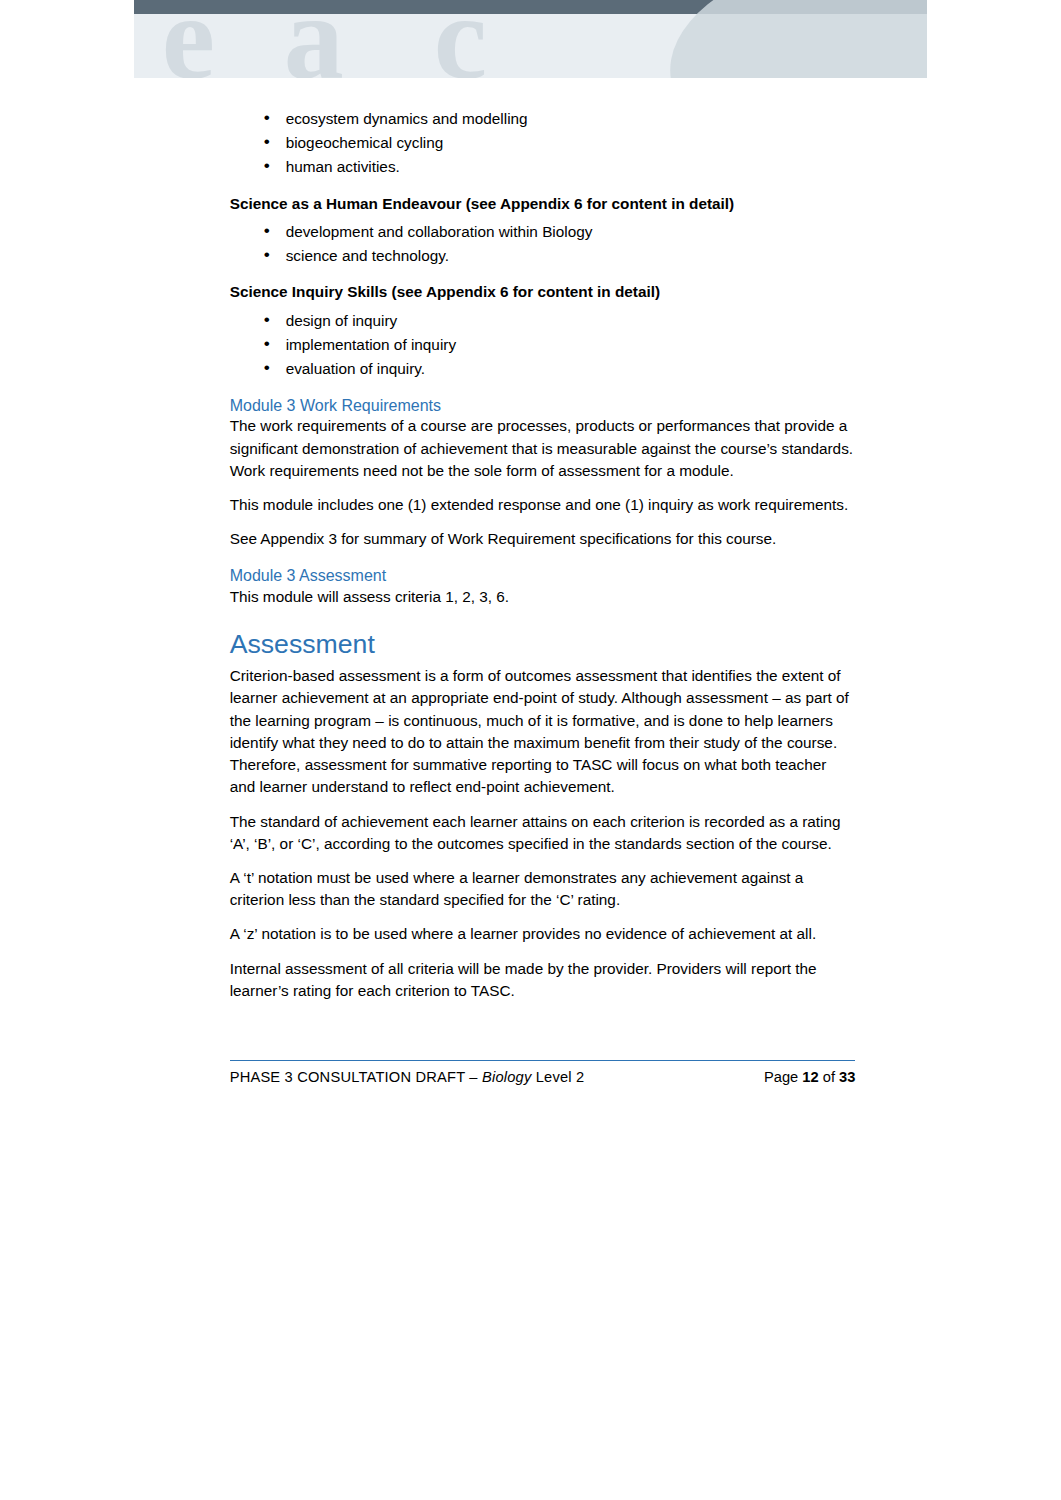e
a
c
ecosystem dynamics and modelling
biogeochemical cycling
human activities.
Science as a Human Endeavour (see Appendix 6 for content in detail)
development and collaboration within Biology
science and technology.
Science Inquiry Skills (see Appendix 6 for content in detail)
design of inquiry
implementation of inquiry
evaluation of inquiry.
Module 3 Work Requirements
The work requirements of a course are processes, products or performances that provide a significant demonstration of achievement that is measurable against the course’s standards. Work requirements need not be the sole form of assessment for a module.
This module includes one (1) extended response and one (1) inquiry as work requirements.
See Appendix 3 for summary of Work Requirement specifications for this course.
Module 3 Assessment
This module will assess criteria 1, 2, 3, 6.
Assessment
Criterion-based assessment is a form of outcomes assessment that identifies the extent of learner achievement at an appropriate end-point of study. Although assessment – as part of the learning program – is continuous, much of it is formative, and is done to help learners identify what they need to do to attain the maximum benefit from their study of the course. Therefore, assessment for summative reporting to TASC will focus on what both teacher and learner understand to reflect end-point achievement.
The standard of achievement each learner attains on each criterion is recorded as a rating ‘A’, ‘B’, or ‘C’, according to the outcomes specified in the standards section of the course.
A ‘t’ notation must be used where a learner demonstrates any achievement against a criterion less than the standard specified for the ‘C’ rating.
A ‘z’ notation is to be used where a learner provides no evidence of achievement at all.
Internal assessment of all criteria will be made by the provider. Providers will report the learner’s rating for each criterion to TASC.
PHASE 3 CONSULTATION DRAFT – Biology Level 2
Page 12 of 33